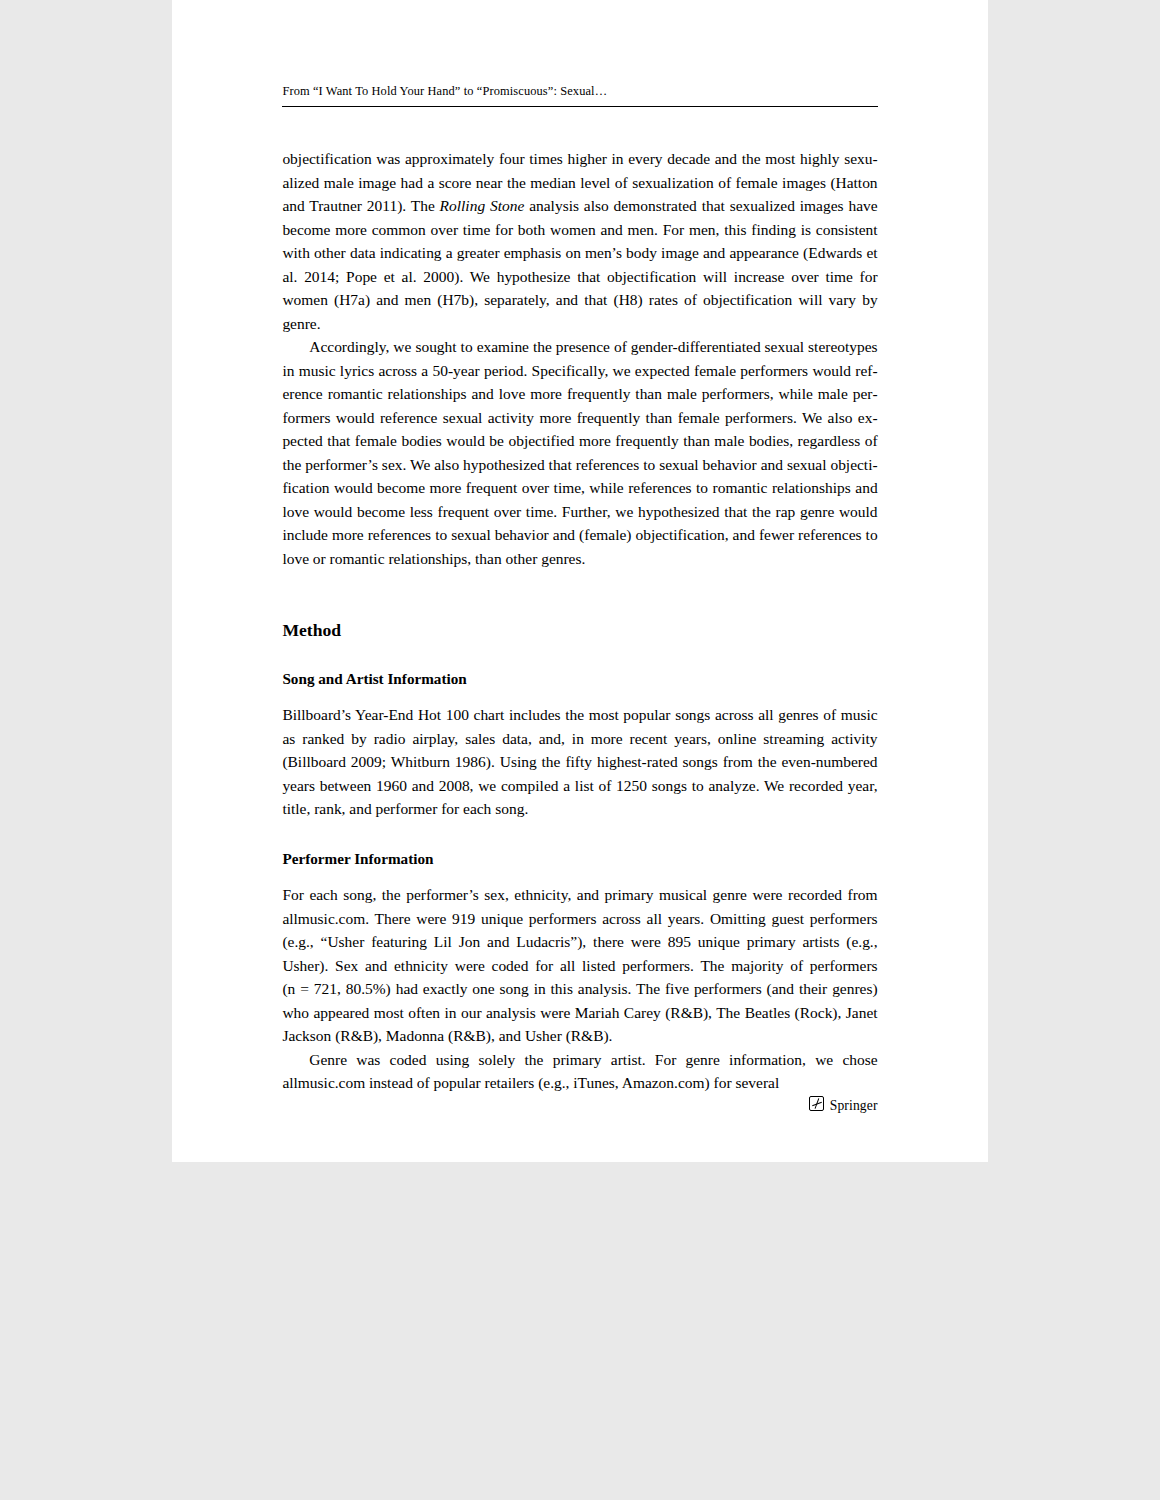From “I Want To Hold Your Hand” to “Promiscuous”: Sexual…
objectification was approximately four times higher in every decade and the most highly sexualized male image had a score near the median level of sexualization of female images (Hatton and Trautner 2011). The Rolling Stone analysis also demonstrated that sexualized images have become more common over time for both women and men. For men, this finding is consistent with other data indicating a greater emphasis on men’s body image and appearance (Edwards et al. 2014; Pope et al. 2000). We hypothesize that objectification will increase over time for women (H7a) and men (H7b), separately, and that (H8) rates of objectification will vary by genre.
Accordingly, we sought to examine the presence of gender-differentiated sexual stereotypes in music lyrics across a 50-year period. Specifically, we expected female performers would reference romantic relationships and love more frequently than male performers, while male performers would reference sexual activity more frequently than female performers. We also expected that female bodies would be objectified more frequently than male bodies, regardless of the performer’s sex. We also hypothesized that references to sexual behavior and sexual objectification would become more frequent over time, while references to romantic relationships and love would become less frequent over time. Further, we hypothesized that the rap genre would include more references to sexual behavior and (female) objectification, and fewer references to love or romantic relationships, than other genres.
Method
Song and Artist Information
Billboard’s Year-End Hot 100 chart includes the most popular songs across all genres of music as ranked by radio airplay, sales data, and, in more recent years, online streaming activity (Billboard 2009; Whitburn 1986). Using the fifty highest-rated songs from the even-numbered years between 1960 and 2008, we compiled a list of 1250 songs to analyze. We recorded year, title, rank, and performer for each song.
Performer Information
For each song, the performer’s sex, ethnicity, and primary musical genre were recorded from allmusic.com. There were 919 unique performers across all years. Omitting guest performers (e.g., “Usher featuring Lil Jon and Ludacris”), there were 895 unique primary artists (e.g., Usher). Sex and ethnicity were coded for all listed performers. The majority of performers (n = 721, 80.5%) had exactly one song in this analysis. The five performers (and their genres) who appeared most often in our analysis were Mariah Carey (R&B), The Beatles (Rock), Janet Jackson (R&B), Madonna (R&B), and Usher (R&B).
Genre was coded using solely the primary artist. For genre information, we chose allmusic.com instead of popular retailers (e.g., iTunes, Amazon.com) for several
Springer